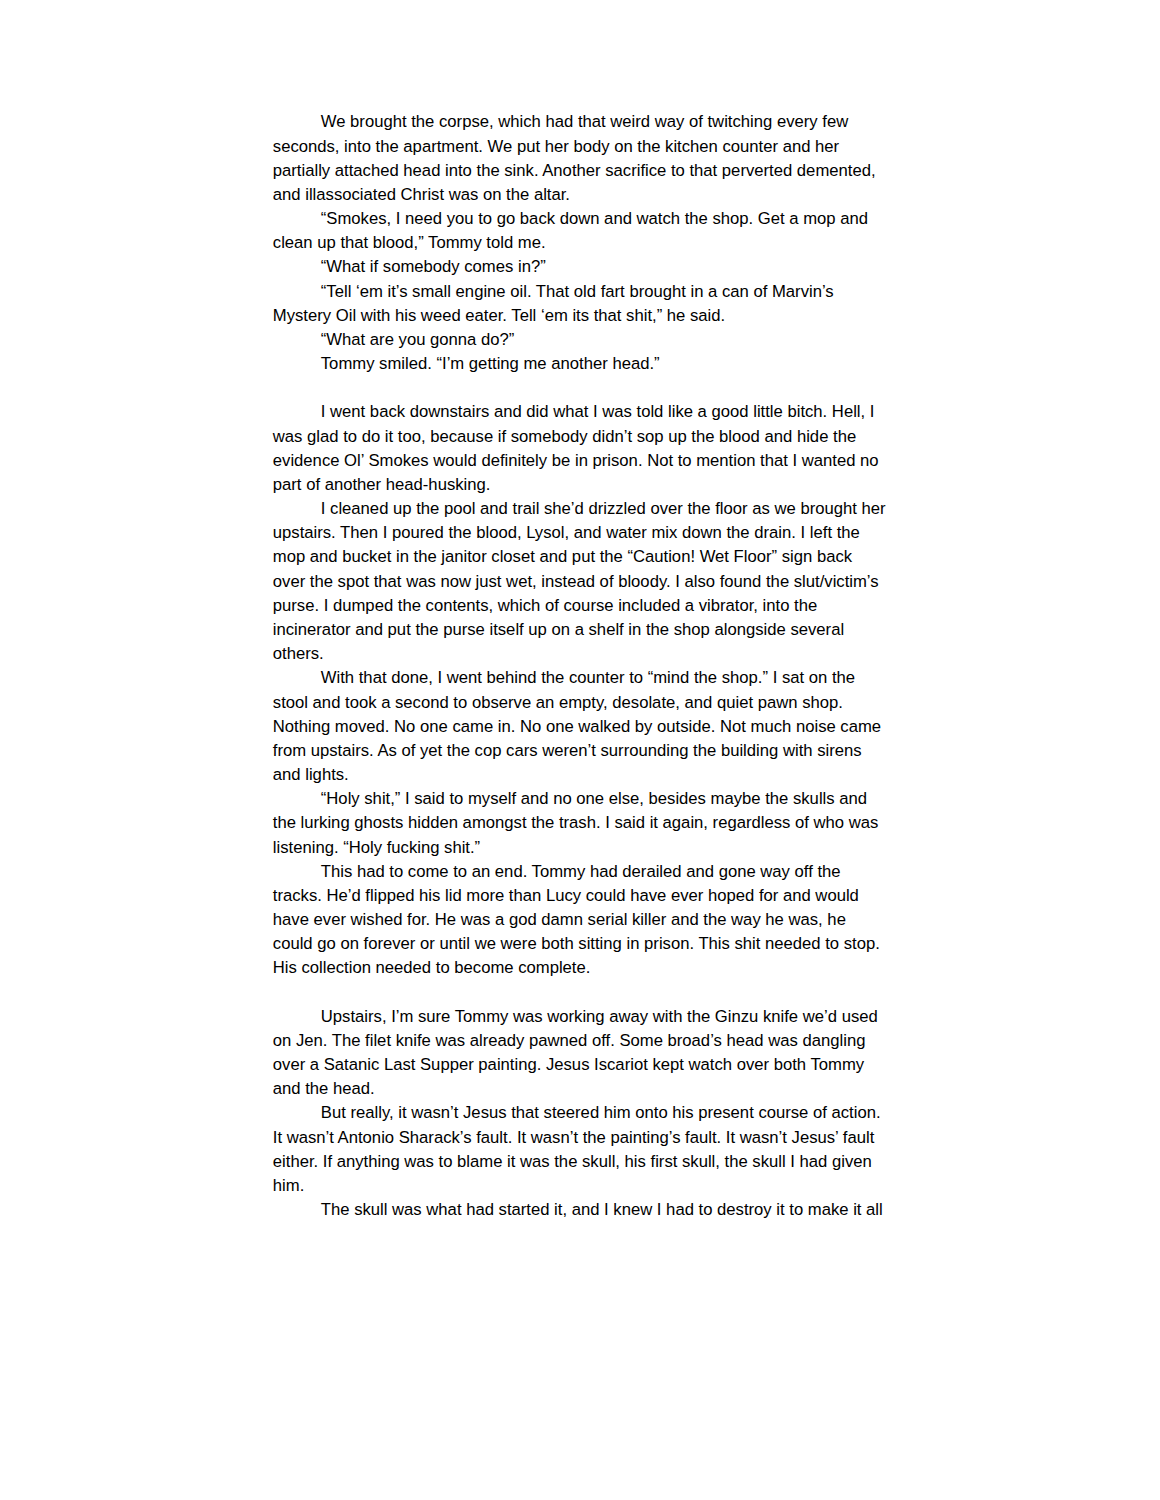We brought the corpse, which had that weird way of twitching every few seconds, into the apartment. We put her body on the kitchen counter and her partially attached head into the sink. Another sacrifice to that perverted demented, and illassociated Christ was on the altar.
“Smokes, I need you to go back down and watch the shop. Get a mop and clean up that blood,” Tommy told me.
“What if somebody comes in?”
“Tell ‘em it’s small engine oil. That old fart brought in a can of Marvin’s Mystery Oil with his weed eater. Tell ‘em its that shit,” he said.
“What are you gonna do?”
Tommy smiled. “I’m getting me another head.”
I went back downstairs and did what I was told like a good little bitch. Hell, I was glad to do it too, because if somebody didn’t sop up the blood and hide the evidence Ol’ Smokes would definitely be in prison. Not to mention that I wanted no part of another head-husking.
I cleaned up the pool and trail she’d drizzled over the floor as we brought her upstairs. Then I poured the blood, Lysol, and water mix down the drain. I left the mop and bucket in the janitor closet and put the “Caution! Wet Floor” sign back over the spot that was now just wet, instead of bloody. I also found the slut/victim’s purse. I dumped the contents, which of course included a vibrator, into the incinerator and put the purse itself up on a shelf in the shop alongside several others.
With that done, I went behind the counter to “mind the shop.” I sat on the stool and took a second to observe an empty, desolate, and quiet pawn shop. Nothing moved. No one came in. No one walked by outside. Not much noise came from upstairs. As of yet the cop cars weren’t surrounding the building with sirens and lights.
“Holy shit,” I said to myself and no one else, besides maybe the skulls and the lurking ghosts hidden amongst the trash. I said it again, regardless of who was listening. “Holy fucking shit.”
This had to come to an end. Tommy had derailed and gone way off the tracks. He’d flipped his lid more than Lucy could have ever hoped for and would have ever wished for. He was a god damn serial killer and the way he was, he could go on forever or until we were both sitting in prison. This shit needed to stop. His collection needed to become complete.
Upstairs, I’m sure Tommy was working away with the Ginzu knife we’d used on Jen. The filet knife was already pawned off. Some broad’s head was dangling over a Satanic Last Supper painting. Jesus Iscariot kept watch over both Tommy and the head.
But really, it wasn’t Jesus that steered him onto his present course of action. It wasn’t Antonio Sharack’s fault. It wasn’t the painting’s fault. It wasn’t Jesus’ fault either. If anything was to blame it was the skull, his first skull, the skull I had given him.
The skull was what had started it, and I knew I had to destroy it to make it all